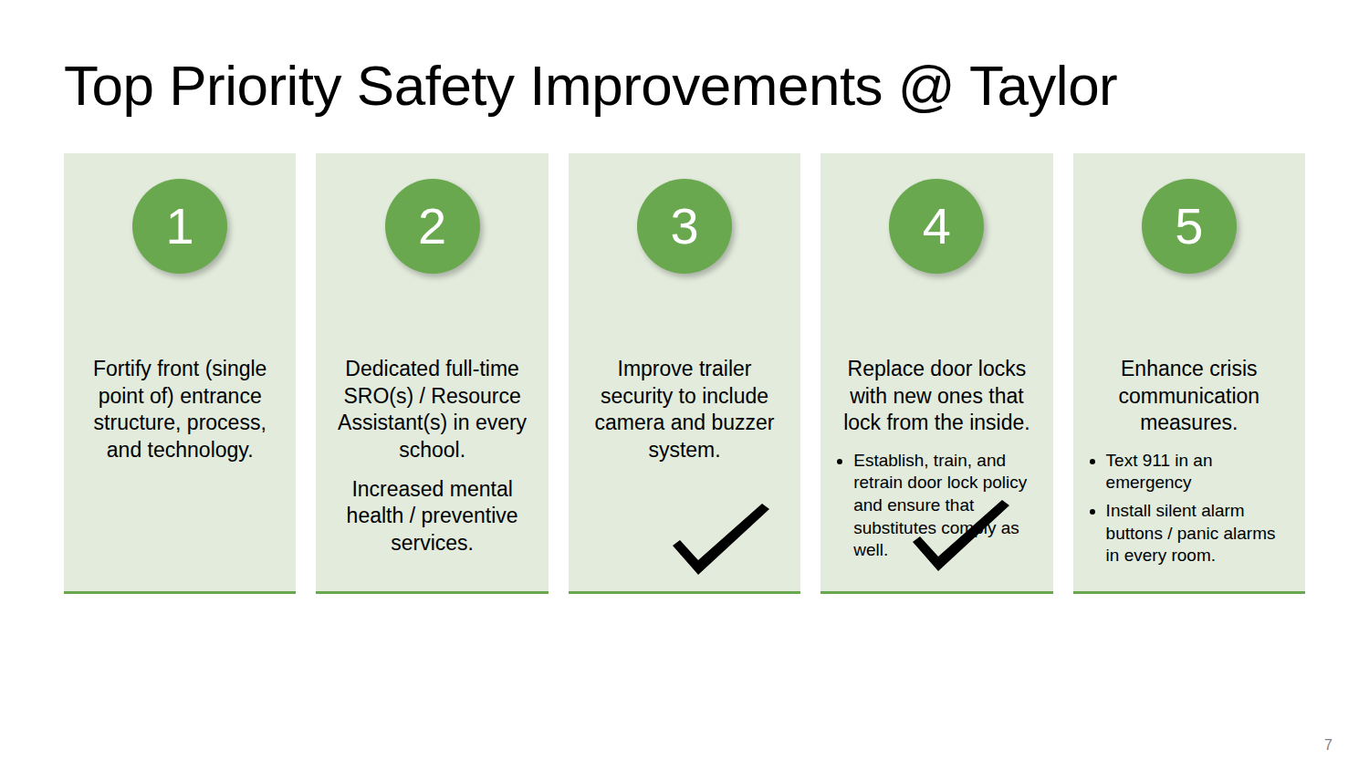Top Priority Safety Improvements @ Taylor
1
Fortify front (single point of) entrance structure, process, and technology.
2
Dedicated full-time SRO(s) / Resource Assistant(s) in every school.
Increased mental health / preventive services.
3
Improve trailer security to include camera and buzzer system.
4
Replace door locks with new ones that lock from the inside.
Establish, train, and retrain door lock policy and ensure that substitutes comply as well.
5
Enhance crisis communication measures.
Text 911 in an emergency
Install silent alarm buttons / panic alarms in every room.
7